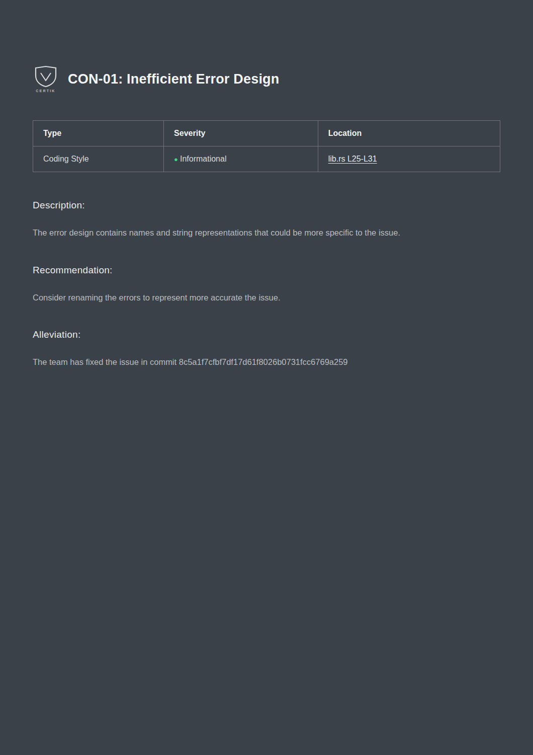CERTIK
CON-01: Inefficient Error Design
| Type | Severity | Location |
| --- | --- | --- |
| Coding Style | ● Informational | lib.rs L25-L31 |
Description:
The error design contains names and string representations that could be more specific to the issue.
Recommendation:
Consider renaming the errors to represent more accurate the issue.
Alleviation:
The team has fixed the issue in commit 8c5a1f7cfbf7df17d61f8026b0731fcc6769a259